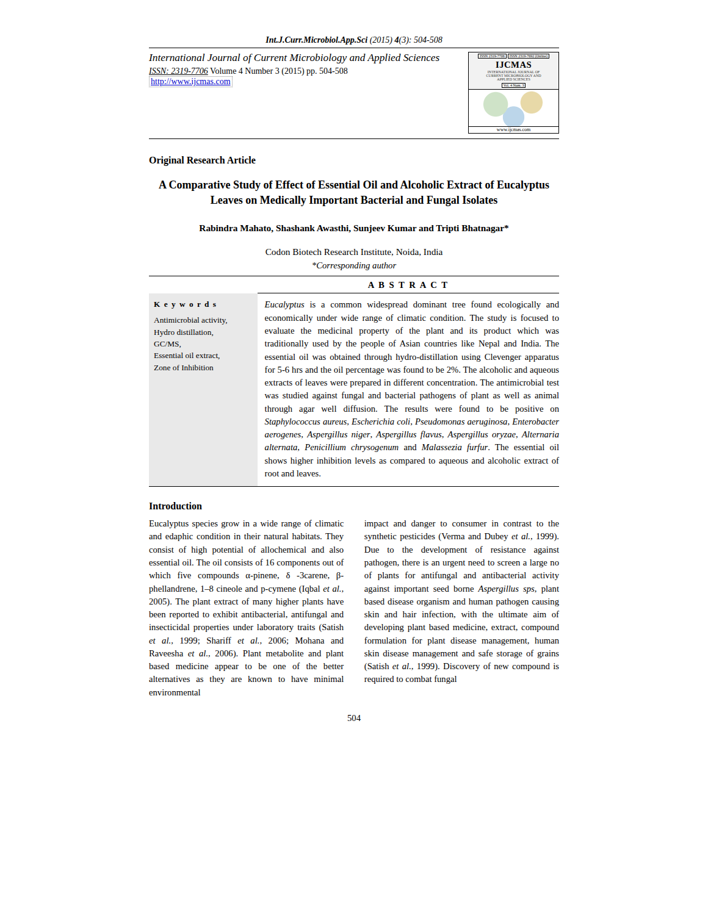Int.J.Curr.Microbiol.App.Sci (2015) 4(3): 504-508
International Journal of Current Microbiology and Applied Sciences
ISSN: 2319-7706 Volume 4 Number 3 (2015) pp. 504-508
http://www.ijcmas.com
ISSN 2319-7706 ISSN 2319-7692 (Online) IJCMAS INTERNATIONAL JOURNAL OF
CURRENT MICROBIOLOGY AND
APPLIED SCIENCES Vol. 4 Num. 3
www.ijcmas.com
Original Research Article
A Comparative Study of Effect of Essential Oil and Alcoholic Extract of Eucalyptus Leaves on Medically Important Bacterial and Fungal Isolates
Rabindra Mahato, Shashank Awasthi, Sunjeev Kumar and Tripti Bhatnagar*
Codon Biotech Research Institute, Noida, India
*Corresponding author
A B S T R A C T
K e y w o r d s
Antimicrobial activity,
Hydro distillation,
GC/MS,
Essential oil extract,
Zone of Inhibition
Eucalyptus is a common widespread dominant tree found ecologically and economically under wide range of climatic condition. The study is focused to evaluate the medicinal property of the plant and its product which was traditionally used by the people of Asian countries like Nepal and India. The essential oil was obtained through hydro-distillation using Clevenger apparatus for 5-6 hrs and the oil percentage was found to be 2%. The alcoholic and aqueous extracts of leaves were prepared in different concentration. The antimicrobial test was studied against fungal and bacterial pathogens of plant as well as animal through agar well diffusion. The results were found to be positive on Staphylococcus aureus, Escherichia coli, Pseudomonas aeruginosa, Enterobacter aerogenes, Aspergillus niger, Aspergillus flavus, Aspergillus oryzae, Alternaria alternata, Penicillium chrysogenum and Malassezia furfur. The essential oil shows higher inhibition levels as compared to aqueous and alcoholic extract of root and leaves.
Introduction
Eucalyptus species grow in a wide range of climatic and edaphic condition in their natural habitats. They consist of high potential of allochemical and also essential oil. The oil consists of 16 components out of which five compounds α-pinene, δ -3carene, β-phellandrene, 1–8 cineole and p-cymene (Iqbal et al., 2005). The plant extract of many higher plants have been reported to exhibit antibacterial, antifungal and insecticidal properties under laboratory traits (Satish et al., 1999; Shariff et al., 2006; Mohana and Raveesha et al., 2006). Plant metabolite and plant based medicine appear to be one of the better alternatives as they are known to have minimal environmental
impact and danger to consumer in contrast to the synthetic pesticides (Verma and Dubey et al., 1999). Due to the development of resistance against pathogen, there is an urgent need to screen a large no of plants for antifungal and antibacterial activity against important seed borne Aspergillus sps, plant based disease organism and human pathogen causing skin and hair infection, with the ultimate aim of developing plant based medicine, extract, compound formulation for plant disease management, human skin disease management and safe storage of grains (Satish et al., 1999). Discovery of new compound is required to combat fungal
504